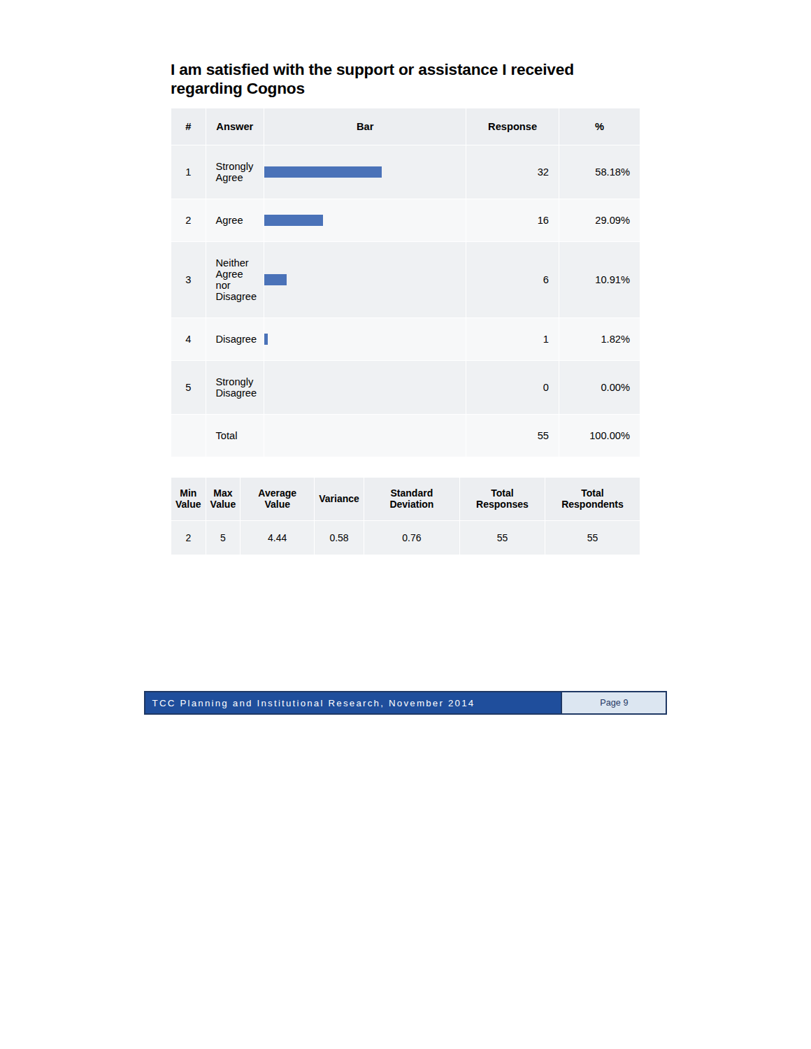I am satisfied with the support or assistance I received regarding Cognos
| # | Answer | Bar | Response | % |
| --- | --- | --- | --- | --- |
| 1 | Strongly Agree | | 32 | 58.18% |
| 2 | Agree | | 16 | 29.09% |
| 3 | Neither Agree nor Disagree | | 6 | 10.91% |
| 4 | Disagree | | 1 | 1.82% |
| 5 | Strongly Disagree | | 0 | 0.00% |
| | Total | | 55 | 100.00% |
| Min Value | Max Value | Average Value | Variance | Standard Deviation | Total Responses | Total Respondents |
| --- | --- | --- | --- | --- | --- | --- |
| 2 | 5 | 4.44 | 0.58 | 0.76 | 55 | 55 |
TCC Planning and Institutional Research, November 2014
Page 9